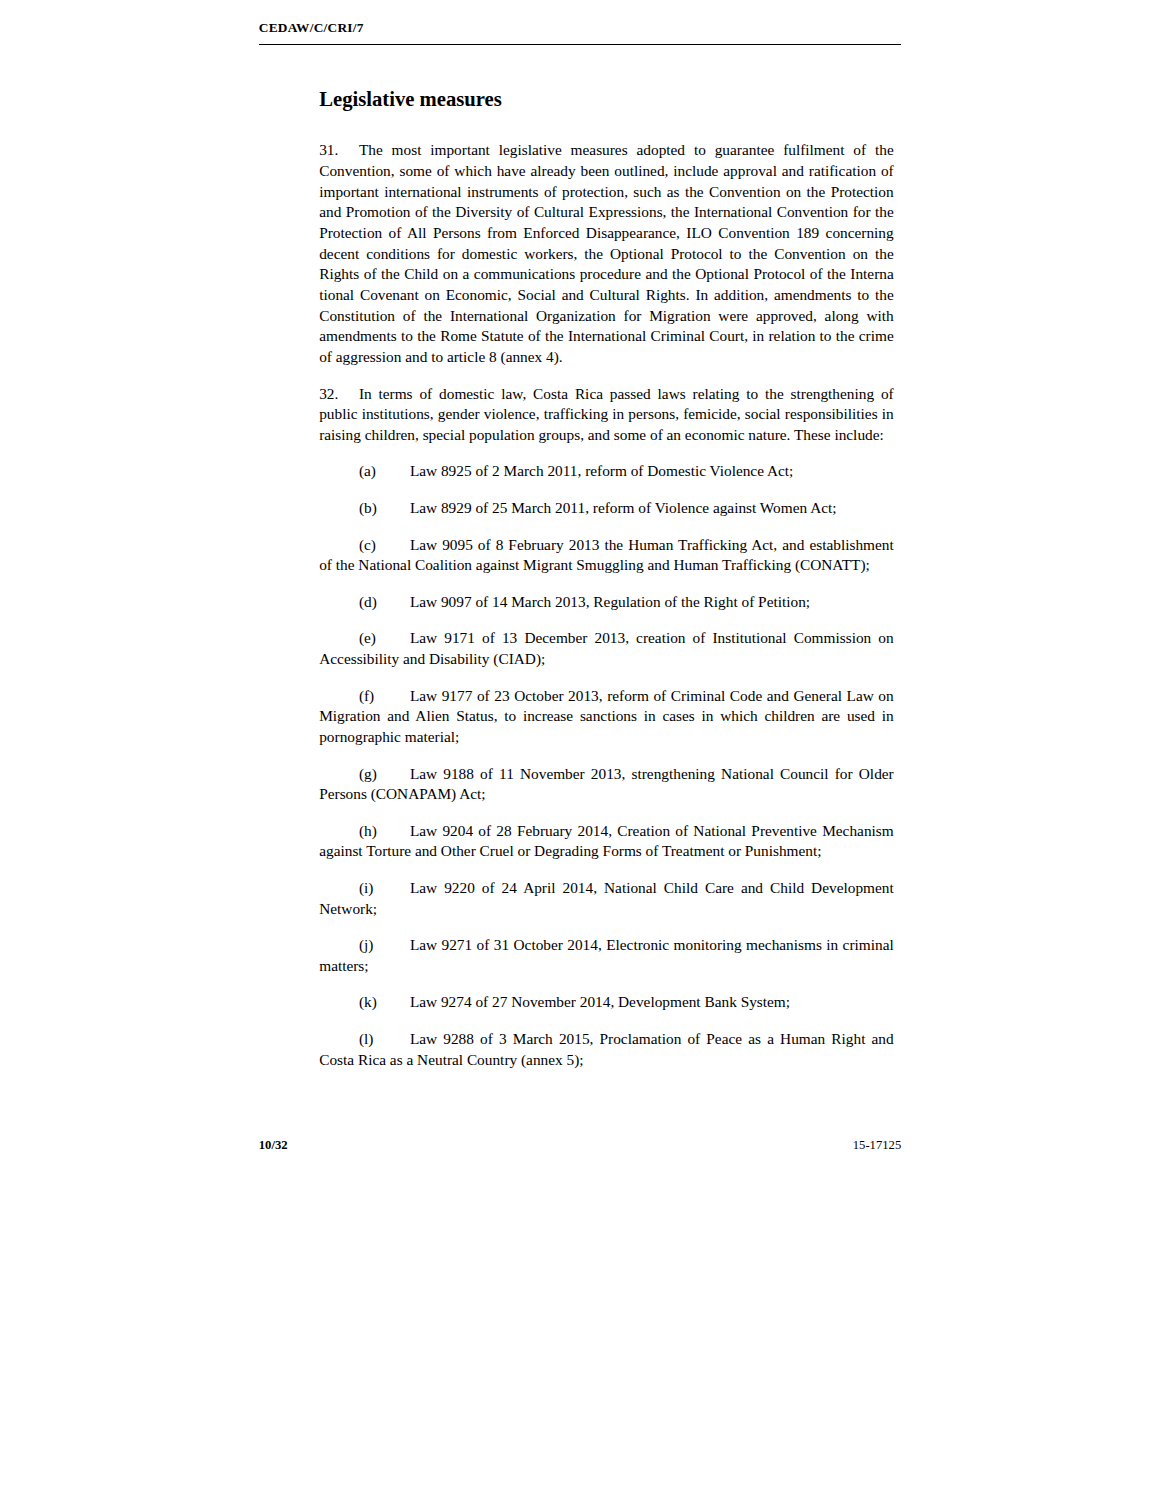CEDAW/C/CRI/7
Legislative measures
31. The most important legislative measures adopted to guarantee fulfilment of the Convention, some of which have already been outlined, include approval and ratification of important international instruments of protection, such as the Convention on the Protection and Promotion of the Diversity of Cultural Expressions, the International Convention for the Protection of All Persons from Enforced Disappearance, ILO Convention 189 concerning decent conditions for domestic workers, the Optional Protocol to the Convention on the Rights of the Child on a communications procedure and the Optional Protocol of the Interna tional Covenant on Economic, Social and Cultural Rights. In addition, amendments to the Constitution of the International Organization for Migration were approved, along with amendments to the Rome Statute of the International Criminal Court, in relation to the crime of aggression and to article 8 (annex 4).
32. In terms of domestic law, Costa Rica passed laws relating to the strengthening of public institutions, gender violence, trafficking in persons, femicide, social responsibilities in raising children, special population groups, and some of an economic nature. These include:
(a) Law 8925 of 2 March 2011, reform of Domestic Violence Act;
(b) Law 8929 of 25 March 2011, reform of Violence against Women Act;
(c) Law 9095 of 8 February 2013 the Human Trafficking Act, and establishment of the National Coalition against Migrant Smuggling and Human Trafficking (CONATT);
(d) Law 9097 of 14 March 2013, Regulation of the Right of Petition;
(e) Law 9171 of 13 December 2013, creation of Institutional Commission on Accessibility and Disability (CIAD);
(f) Law 9177 of 23 October 2013, reform of Criminal Code and General Law on Migration and Alien Status, to increase sanctions in cases in which children are used in pornographic material;
(g) Law 9188 of 11 November 2013, strengthening National Council for Older Persons (CONAPAM) Act;
(h) Law 9204 of 28 February 2014, Creation of National Preventive Mechanism against Torture and Other Cruel or Degrading Forms of Treatment or Punishment;
(i) Law 9220 of 24 April 2014, National Child Care and Child Development Network;
(j) Law 9271 of 31 October 2014, Electronic monitoring mechanisms in criminal matters;
(k) Law 9274 of 27 November 2014, Development Bank System;
(l) Law 9288 of 3 March 2015, Proclamation of Peace as a Human Right and Costa Rica as a Neutral Country (annex 5);
10/32 15-17125